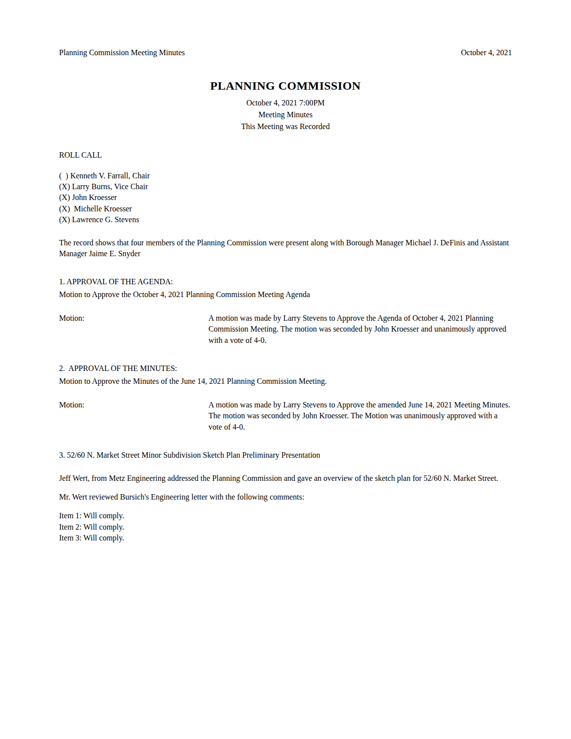Planning Commission Meeting Minutes October 4, 2021
PLANNING COMMISSION
October 4, 2021 7:00PM
Meeting Minutes
This Meeting was Recorded
ROLL CALL
( ) Kenneth V. Farrall, Chair
(X) Larry Burns, Vice Chair
(X) John Kroesser
(X) Michelle Kroesser
(X) Lawrence G. Stevens
The record shows that four members of the Planning Commission were present along with Borough Manager Michael J. DeFinis and Assistant Manager Jaime E. Snyder
1. APPROVAL OF THE AGENDA:
Motion to Approve the October 4, 2021 Planning Commission Meeting Agenda
Motion:
A motion was made by Larry Stevens to Approve the Agenda of October 4, 2021 Planning Commission Meeting. The motion was seconded by John Kroesser and unanimously approved with a vote of 4-0.
2. APPROVAL OF THE MINUTES:
Motion to Approve the Minutes of the June 14, 2021 Planning Commission Meeting.
Motion:
A motion was made by Larry Stevens to Approve the amended June 14, 2021 Meeting Minutes. The motion was seconded by John Kroesser. The Motion was unanimously approved with a vote of 4-0.
3. 52/60 N. Market Street Minor Subdivision Sketch Plan Preliminary Presentation
Jeff Wert, from Metz Engineering addressed the Planning Commission and gave an overview of the sketch plan for 52/60 N. Market Street.
Mr. Wert reviewed Bursich's Engineering letter with the following comments:
Item 1: Will comply.
Item 2: Will comply.
Item 3: Will comply.